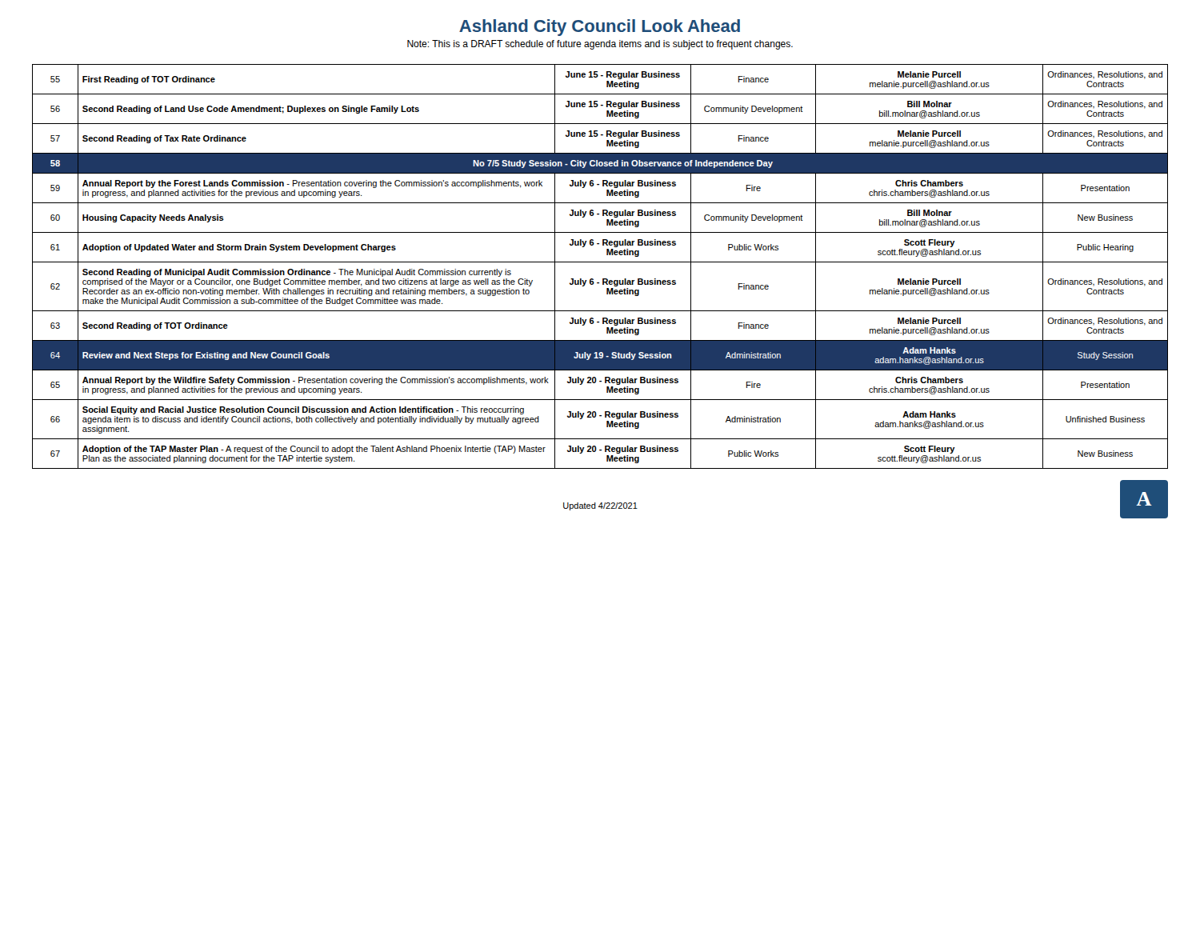Ashland City Council Look Ahead
Note: This is a DRAFT schedule of future agenda items and is subject to frequent changes.
| 55 | First Reading of TOT Ordinance | June 15 - Regular Business Meeting | Finance | Melanie Purcell melanie.purcell@ashland.or.us | Ordinances, Resolutions, and Contracts |
| 56 | Second Reading of Land Use Code Amendment; Duplexes on Single Family Lots | June 15 - Regular Business Meeting | Community Development | Bill Molnar bill.molnar@ashland.or.us | Ordinances, Resolutions, and Contracts |
| 57 | Second Reading of Tax Rate Ordinance | June 15 - Regular Business Meeting | Finance | Melanie Purcell melanie.purcell@ashland.or.us | Ordinances, Resolutions, and Contracts |
| 58 | No 7/5 Study Session - City Closed in Observance of Independence Day |
| 59 | Annual Report by the Forest Lands Commission - Presentation covering the Commission's accomplishments, work in progress, and planned activities for the previous and upcoming years. | July 6 - Regular Business Meeting | Fire | Chris Chambers chris.chambers@ashland.or.us | Presentation |
| 60 | Housing Capacity Needs Analysis | July 6 - Regular Business Meeting | Community Development | Bill Molnar bill.molnar@ashland.or.us | New Business |
| 61 | Adoption of Updated Water and Storm Drain System Development Charges | July 6 - Regular Business Meeting | Public Works | Scott Fleury scott.fleury@ashland.or.us | Public Hearing |
| 62 | Second Reading of Municipal Audit Commission Ordinance - The Municipal Audit Commission currently is comprised of the Mayor or a Councilor, one Budget Committee member, and two citizens at large as well as the City Recorder as an ex-officio non-voting member. With challenges in recruiting and retaining members, a suggestion to make the Municipal Audit Commission a sub-committee of the Budget Committee was made. | July 6 - Regular Business Meeting | Finance | Melanie Purcell melanie.purcell@ashland.or.us | Ordinances, Resolutions, and Contracts |
| 63 | Second Reading of TOT Ordinance | July 6 - Regular Business Meeting | Finance | Melanie Purcell melanie.purcell@ashland.or.us | Ordinances, Resolutions, and Contracts |
| 64 | Review and Next Steps for Existing and New Council Goals | July 19 - Study Session | Administration | Adam Hanks adam.hanks@ashland.or.us | Study Session |
| 65 | Annual Report by the Wildfire Safety Commission - Presentation covering the Commission's accomplishments, work in progress, and planned activities for the previous and upcoming years. | July 20 - Regular Business Meeting | Fire | Chris Chambers chris.chambers@ashland.or.us | Presentation |
| 66 | Social Equity and Racial Justice Resolution Council Discussion and Action Identification - This reoccurring agenda item is to discuss and identify Council actions, both collectively and potentially individually by mutually agreed assignment. | July 20 - Regular Business Meeting | Administration | Adam Hanks adam.hanks@ashland.or.us | Unfinished Business |
| 67 | Adoption of the TAP Master Plan - A request of the Council to adopt the Talent Ashland Phoenix Intertie (TAP) Master Plan as the associated planning document for the TAP intertie system. | July 20 - Regular Business Meeting | Public Works | Scott Fleury scott.fleury@ashland.or.us | New Business |
Updated 4/22/2021
A